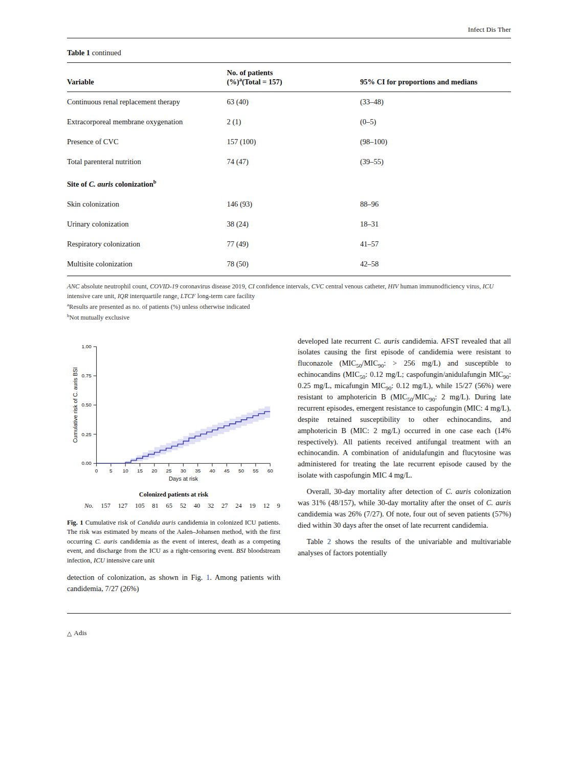Infect Dis Ther
Table 1 continued
| Variable | No. of patients (%) a (Total = 157) | 95% CI for proportions and medians |
| --- | --- | --- |
| Continuous renal replacement therapy | 63 (40) | (33–48) |
| Extracorporeal membrane oxygenation | 2 (1) | (0–5) |
| Presence of CVC | 157 (100) | (98–100) |
| Total parenteral nutrition | 74 (47) | (39–55) |
| Site of C. auris colonization b | | |
| Skin colonization | 146 (93) | 88–96 |
| Urinary colonization | 38 (24) | 18–31 |
| Respiratory colonization | 77 (49) | 41–57 |
| Multisite colonization | 78 (50) | 42–58 |
ANC absolute neutrophil count, COVID-19 coronavirus disease 2019, CI confidence intervals, CVC central venous catheter, HIV human immunodficiency virus, ICU intensive care unit, IQR interquartile range, LTCF long-term care facility
aResults are presented as no. of patients (%) unless otherwise indicated
bNot mutually exclusive
1.00 0.75 0.50 0.25 0.00 0 5 10 15 20 25 30 35 40 45 50 55 60 Days at risk Cumulative risk of C. auris BSI
Colonized patients at risk
No. 1571271058165524032272419129
Fig. 1 Cumulative risk of Candida auris candidemia in colonized ICU patients. The risk was estimated by means of the Aalen–Johansen method, with the first occurring C. auris candidemia as the event of interest, death as a competing event, and discharge from the ICU as a right-censoring event. BSI bloodstream infection, ICU intensive care unit
detection of colonization, as shown in Fig. 1. Among patients with candidemia, 7/27 (26%)
developed late recurrent C. auris candidemia. AFST revealed that all isolates causing the first episode of candidemia were resistant to fluconazole (MIC50/MIC90: > 256 mg/L) and susceptible to echinocandins (MIC50: 0.12 mg/L; caspofungin/anidulafungin MIC90: 0.25 mg/L, micafungin MIC90: 0.12 mg/L), while 15/27 (56%) were resistant to amphotericin B (MIC50/MIC90: 2 mg/L). During late recurrent episodes, emergent resistance to caspofungin (MIC: 4 mg/L), despite retained susceptibility to other echinocandins, and amphotericin B (MIC: 2 mg/L) occurred in one case each (14% respectively). All patients received antifungal treatment with an echinocandin. A combination of anidulafungin and flucytosine was administered for treating the late recurrent episode caused by the isolate with caspofungin MIC 4 mg/L.
Overall, 30-day mortality after detection of C. auris colonization was 31% (48/157), while 30-day mortality after the onset of C. auris candidemia was 26% (7/27). Of note, four out of seven patients (57%) died within 30 days after the onset of late recurrent candidemia.
Table 2 shows the results of the univariable and multivariable analyses of factors potentially
△Adis